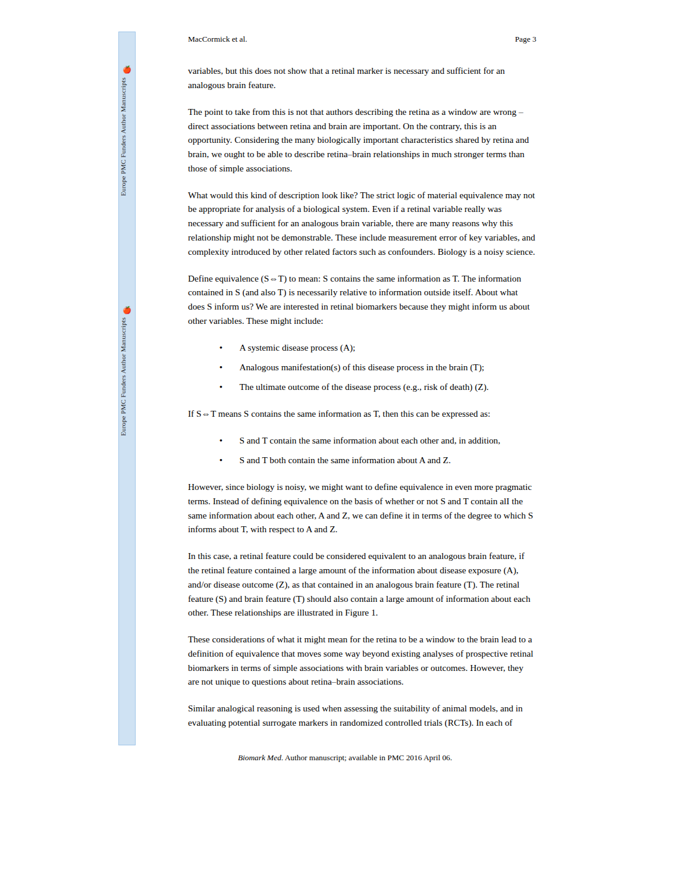🍎
Europe PMC Funders Author Manuscripts
🍎
Europe PMC Funders Author Manuscripts
MacCormick et al.
Page 3
variables, but this does not show that a retinal marker is necessary and sufficient for an analogous brain feature.
The point to take from this is not that authors describing the retina as a window are wrong – direct associations between retina and brain are important. On the contrary, this is an opportunity. Considering the many biologically important characteristics shared by retina and brain, we ought to be able to describe retina–brain relationships in much stronger terms than those of simple associations.
What would this kind of description look like? The strict logic of material equivalence may not be appropriate for analysis of a biological system. Even if a retinal variable really was necessary and sufficient for an analogous brain variable, there are many reasons why this relationship might not be demonstrable. These include measurement error of key variables, and complexity introduced by other related factors such as confounders. Biology is a noisy science.
Define equivalence (S⇔T) to mean: S contains the same information as T. The information contained in S (and also T) is necessarily relative to information outside itself. About what does S inform us? We are interested in retinal biomarkers because they might inform us about other variables. These might include:
A systemic disease process (A);
Analogous manifestation(s) of this disease process in the brain (T);
The ultimate outcome of the disease process (e.g., risk of death) (Z).
If S⇔T means S contains the same information as T, then this can be expressed as:
S and T contain the same information about each other and, in addition,
S and T both contain the same information about A and Z.
However, since biology is noisy, we might want to define equivalence in even more pragmatic terms. Instead of defining equivalence on the basis of whether or not S and T contain alI the same information about each other, A and Z, we can define it in terms of the degree to which S informs about T, with respect to A and Z.
In this case, a retinal feature could be considered equivalent to an analogous brain feature, if the retinal feature contained a large amount of the information about disease exposure (A), and/or disease outcome (Z), as that contained in an analogous brain feature (T). The retinal feature (S) and brain feature (T) should also contain a large amount of information about each other. These relationships are illustrated in Figure 1.
These considerations of what it might mean for the retina to be a window to the brain lead to a definition of equivalence that moves some way beyond existing analyses of prospective retinal biomarkers in terms of simple associations with brain variables or outcomes. However, they are not unique to questions about retina–brain associations.
Similar analogical reasoning is used when assessing the suitability of animal models, and in evaluating potential surrogate markers in randomized controlled trials (RCTs). In each of
Biomark Med. Author manuscript; available in PMC 2016 April 06.